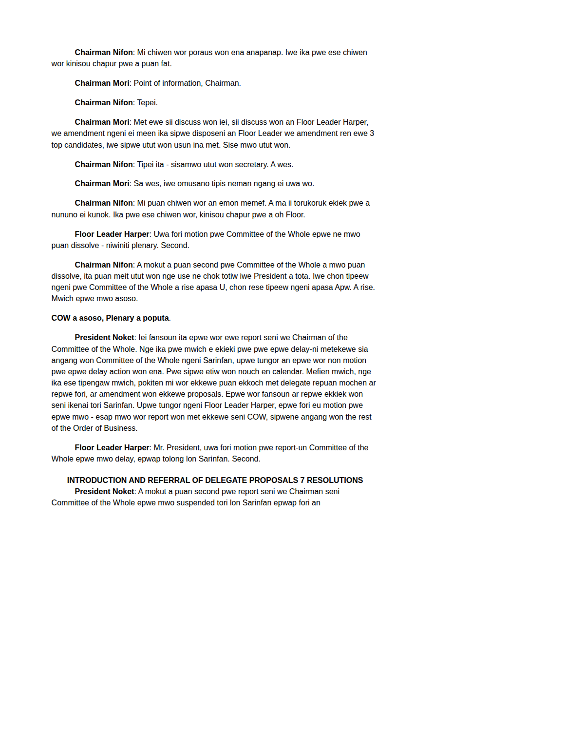Chairman Nifon: Mi chiwen wor poraus won ena anapanap. Iwe ika pwe ese chiwen wor kinisou chapur pwe a puan fat.
Chairman Mori: Point of information, Chairman.
Chairman Nifon: Tepei.
Chairman Mori: Met ewe sii discuss won iei, sii discuss won an Floor Leader Harper, we amendment ngeni ei meen ika sipwe disposeni an Floor Leader we amendment ren ewe 3 top candidates, iwe sipwe utut won usun ina met. Sise mwo utut won.
Chairman Nifon: Tipei ita - sisamwo utut won secretary. A wes.
Chairman Mori: Sa wes, iwe omusano tipis neman ngang ei uwa wo.
Chairman Nifon: Mi puan chiwen wor an emon memef. A ma ii torukoruk ekiek pwe a nununo ei kunok. Ika pwe ese chiwen wor, kinisou chapur pwe a oh Floor.
Floor Leader Harper: Uwa fori motion pwe Committee of the Whole epwe ne mwo puan dissolve - niwiniti plenary. Second.
Chairman Nifon: A mokut a puan second pwe Committee of the Whole a mwo puan dissolve, ita puan meit utut won nge use ne chok totiw iwe President a tota. Iwe chon tipeew ngeni pwe Committee of the Whole a rise apasa U, chon rese tipeew ngeni apasa Apw. A rise. Mwich epwe mwo asoso.
COW a asoso, Plenary a poputa.
President Noket: Iei fansoun ita epwe wor ewe report seni we Chairman of the Committee of the Whole. Nge ika pwe mwich e ekieki pwe pwe epwe delay-ni metekewe sia angang won Committee of the Whole ngeni Sarinfan, upwe tungor an epwe wor non motion pwe epwe delay action won ena. Pwe sipwe etiw won nouch en calendar. Mefien mwich, nge ika ese tipengaw mwich, pokiten mi wor ekkewe puan ekkoch met delegate repuan mochen ar repwe fori, ar amendment won ekkewe proposals. Epwe wor fansoun ar repwe ekkiek won seni ikenai tori Sarinfan. Upwe tungor ngeni Floor Leader Harper, epwe fori eu motion pwe epwe mwo - esap mwo wor report won met ekkewe seni COW, sipwene angang won the rest of the Order of Business.
Floor Leader Harper: Mr. President, uwa fori motion pwe report-un Committee of the Whole epwe mwo delay, epwap tolong lon Sarinfan. Second.
Introduction and Referral of Delegate Proposals 7 Resolutions
President Noket: A mokut a puan second pwe report seni we Chairman seni Committee of the Whole epwe mwo suspended tori lon Sarinfan epwap fori an